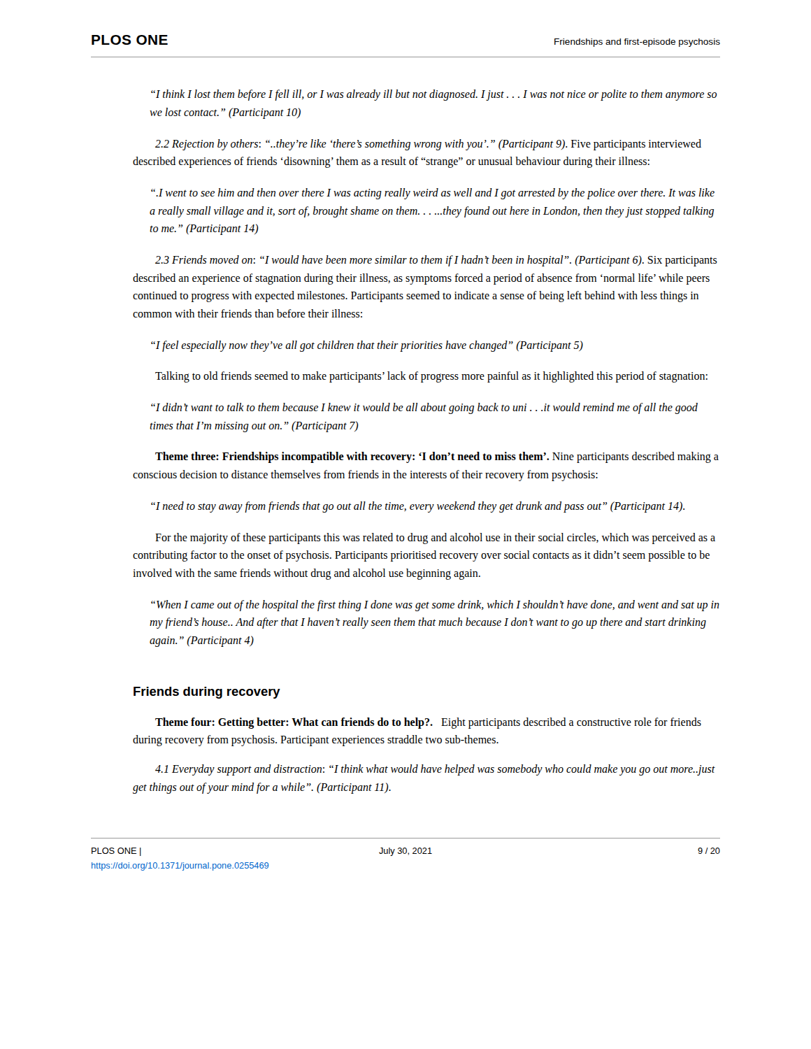PLOS ONE
Friendships and first-episode psychosis
“I think I lost them before I fell ill, or I was already ill but not diagnosed. I just . . . I was not nice or polite to them anymore so we lost contact.” (Participant 10)
2.2 Rejection by others: “..they’re like ‘there’s something wrong with you’.” (Participant 9). Five participants interviewed described experiences of friends ‘disowning’ them as a result of “strange” or unusual behaviour during their illness:
“.I went to see him and then over there I was acting really weird as well and I got arrested by the police over there. It was like a really small village and it, sort of, brought shame on them. . . ...they found out here in London, then they just stopped talking to me.” (Participant 14)
2.3 Friends moved on: “I would have been more similar to them if I hadn’t been in hospital”. (Participant 6). Six participants described an experience of stagnation during their illness, as symptoms forced a period of absence from ‘normal life’ while peers continued to progress with expected milestones. Participants seemed to indicate a sense of being left behind with less things in common with their friends than before their illness:
“I feel especially now they’ve all got children that their priorities have changed” (Participant 5)
Talking to old friends seemed to make participants’ lack of progress more painful as it highlighted this period of stagnation:
“I didn’t want to talk to them because I knew it would be all about going back to uni . . .it would remind me of all the good times that I’m missing out on.” (Participant 7)
Theme three: Friendships incompatible with recovery: ‘I don’t need to miss them’. Nine participants described making a conscious decision to distance themselves from friends in the interests of their recovery from psychosis:
“I need to stay away from friends that go out all the time, every weekend they get drunk and pass out” (Participant 14).
For the majority of these participants this was related to drug and alcohol use in their social circles, which was perceived as a contributing factor to the onset of psychosis. Participants prioritised recovery over social contacts as it didn’t seem possible to be involved with the same friends without drug and alcohol use beginning again.
“When I came out of the hospital the first thing I done was get some drink, which I shouldn’t have done, and went and sat up in my friend’s house.. And after that I haven’t really seen them that much because I don’t want to go up there and start drinking again.” (Participant 4)
Friends during recovery
Theme four: Getting better: What can friends do to help?. Eight participants described a constructive role for friends during recovery from psychosis. Participant experiences straddle two sub-themes.
4.1 Everyday support and distraction: “I think what would have helped was somebody who could make you go out more..just get things out of your mind for a while”. (Participant 11).
PLOS ONE | https://doi.org/10.1371/journal.pone.0255469
July 30, 2021
9 / 20